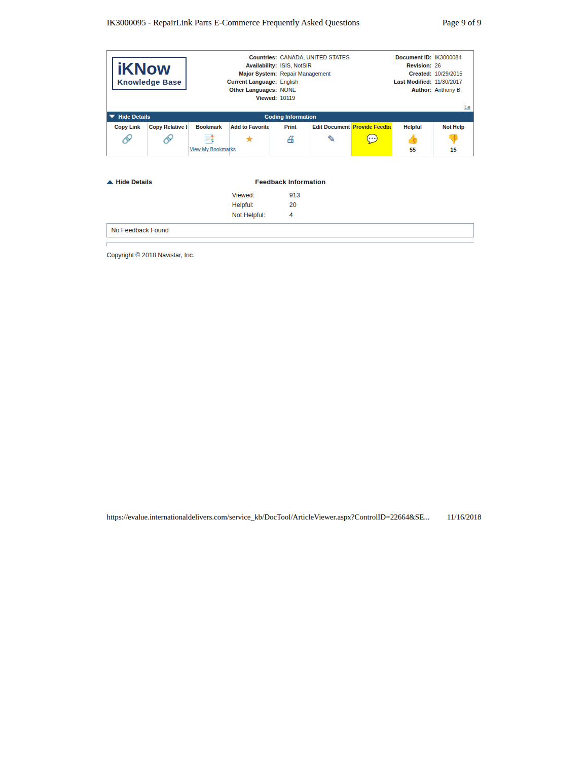IK3000095 - RepairLink Parts E-Commerce Frequently Asked Questions
Page 9 of 9
iKNow Knowledge Base
Countries:
CANADA, UNITED STATES
Availability:
ISIS, NotSIR
Major System:
Repair Management
Current Language:
English
Other Languages:
NONE
Viewed:
10119
Document ID:
IK3000084
Revision:
26
Created:
10/29/2015
Last Modified:
11/30/2017
Author:
Anthony B
Le
Hide Details
Coding Information
Copy Link
Copy Relative Link
Bookmark
View My Bookmarks
Add to Favorites
Print
Edit Document
Provide Feedback
Helpful
55
Not Help
15
Hide Details
Feedback Information
Viewed:
913
Helpful:
20
Not Helpful:
4
No Feedback Found
Copyright © 2018 Navistar, Inc.
https://evalue.internationaldelivers.com/service_kb/DocTool/ArticleViewer.aspx?ControlID=22664&SE...
11/16/2018